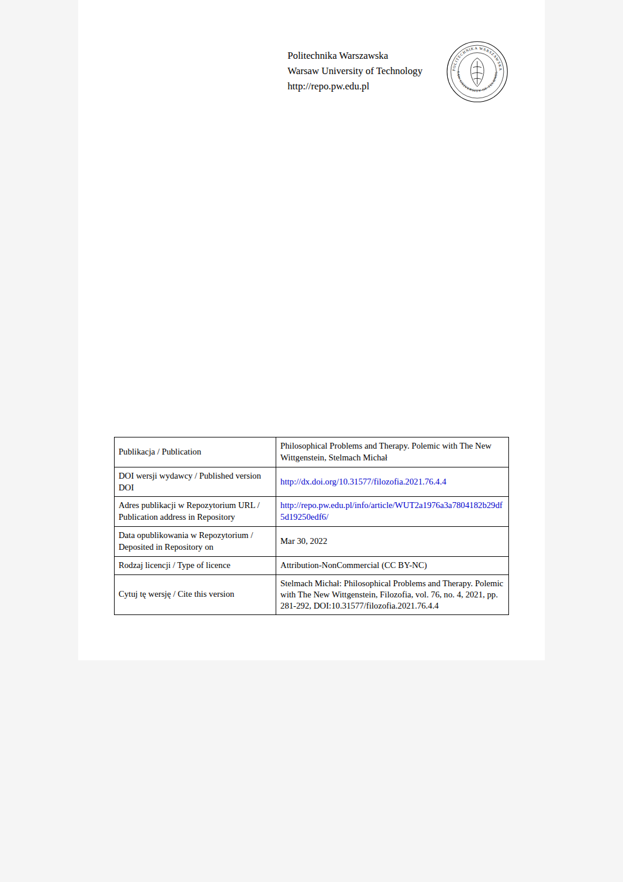Politechnika Warszawska
Warsaw University of Technology
http://repo.pw.edu.pl
POLITECHNIKA WARSZAWSKA WARSAW UNIVERSITY OF TECHNOLOGY
| Publikacja / Publication | Philosophical Problems and Therapy. Polemic with The New Wittgenstein, Stelmach Michał |
| DOI wersji wydawcy / Published version DOI | http://dx.doi.org/10.31577/filozofia.2021.76.4.4 |
| Adres publikacji w Repozytorium URL / Publication address in Repository | http://repo.pw.edu.pl/info/article/WUT2a1976a3a7804182b29df5d19250edf6/ |
| Data opublikowania w Repozytorium / Deposited in Repository on | Mar 30, 2022 |
| Rodzaj licencji / Type of licence | Attribution-NonCommercial (CC BY-NC) |
| Cytuj tę wersję / Cite this version | Stelmach Michał: Philosophical Problems and Therapy. Polemic with The New Wittgenstein, Filozofia, vol. 76, no. 4, 2021, pp. 281-292, DOI:10.31577/filozofia.2021.76.4.4 |